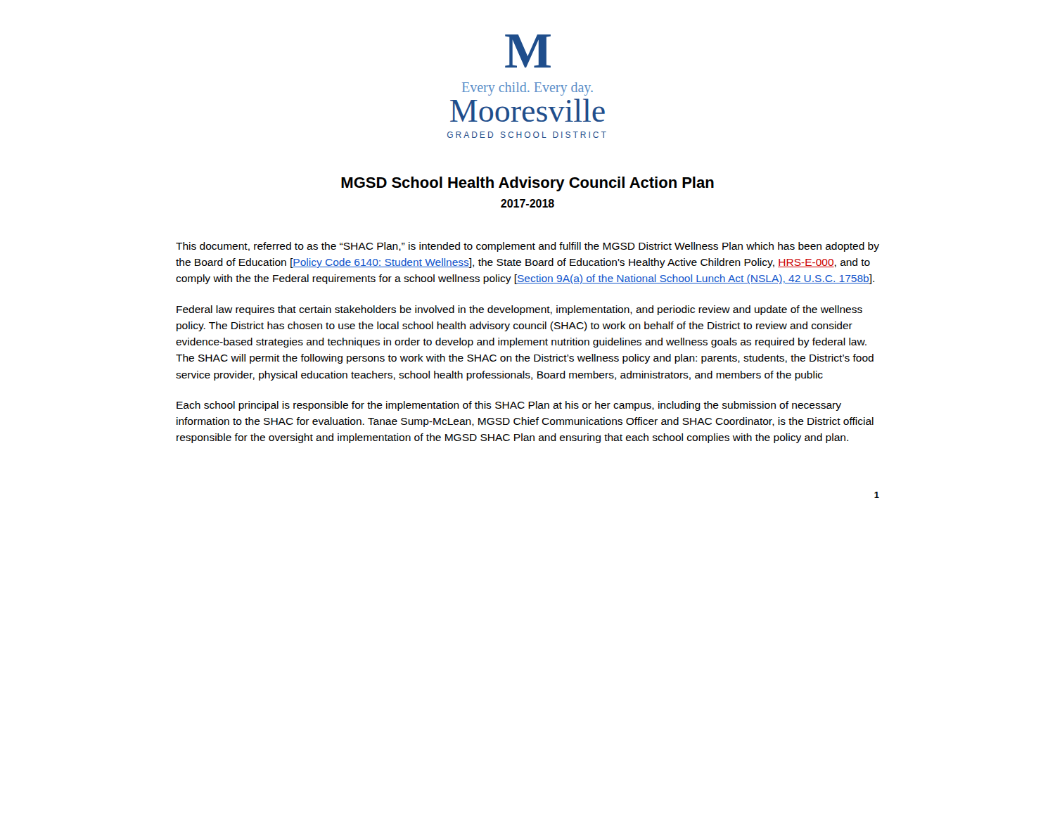M
Every child. Every day.
Mooresville
GRADED SCHOOL DISTRICT
MGSD School Health Advisory Council Action Plan
2017-2018
This document, referred to as the “SHAC Plan,” is intended to complement and fulfill the MGSD District Wellness Plan which has been adopted by the Board of Education [Policy Code 6140: Student Wellness], the State Board of Education's Healthy Active Children Policy, HRS-E-000, and to comply with the the Federal requirements for a school wellness policy [Section 9A(a) of the National School Lunch Act (NSLA), 42 U.S.C. 1758b].
Federal law requires that certain stakeholders be involved in the development, implementation, and periodic review and update of the wellness policy. The District has chosen to use the local school health advisory council (SHAC) to work on behalf of the District to review and consider evidence-based strategies and techniques in order to develop and implement nutrition guidelines and wellness goals as required by federal law. The SHAC will permit the following persons to work with the SHAC on the District’s wellness policy and plan: parents, students, the District’s food service provider, physical education teachers, school health professionals, Board members, administrators, and members of the public
Each school principal is responsible for the implementation of this SHAC Plan at his or her campus, including the submission of necessary information to the SHAC for evaluation. Tanae Sump-McLean, MGSD Chief Communications Officer and SHAC Coordinator, is the District official responsible for the oversight and implementation of the MGSD SHAC Plan and ensuring that each school complies with the policy and plan.
1